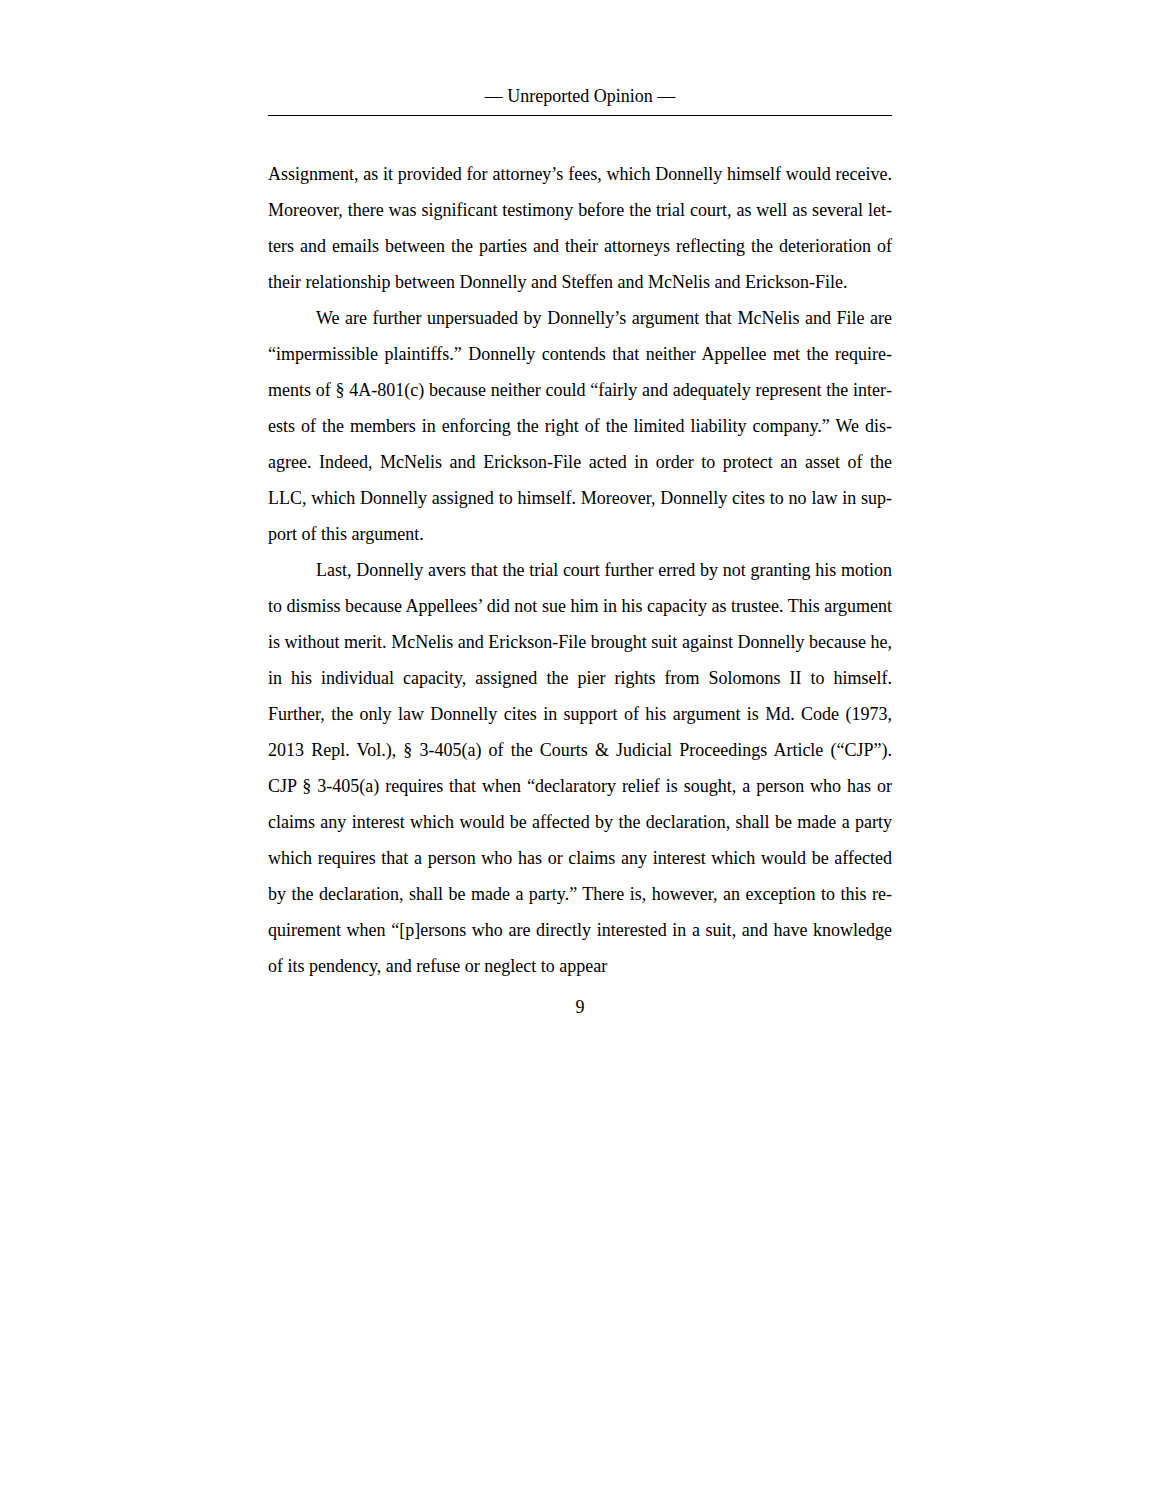— Unreported Opinion —
Assignment, as it provided for attorney’s fees, which Donnelly himself would receive. Moreover, there was significant testimony before the trial court, as well as several letters and emails between the parties and their attorneys reflecting the deterioration of their relationship between Donnelly and Steffen and McNelis and Erickson-File.
We are further unpersuaded by Donnelly’s argument that McNelis and File are “impermissible plaintiffs.” Donnelly contends that neither Appellee met the requirements of § 4A-801(c) because neither could “fairly and adequately represent the interests of the members in enforcing the right of the limited liability company.” We disagree. Indeed, McNelis and Erickson-File acted in order to protect an asset of the LLC, which Donnelly assigned to himself. Moreover, Donnelly cites to no law in support of this argument.
Last, Donnelly avers that the trial court further erred by not granting his motion to dismiss because Appellees’ did not sue him in his capacity as trustee. This argument is without merit. McNelis and Erickson-File brought suit against Donnelly because he, in his individual capacity, assigned the pier rights from Solomons II to himself. Further, the only law Donnelly cites in support of his argument is Md. Code (1973, 2013 Repl. Vol.), § 3-405(a) of the Courts & Judicial Proceedings Article (“CJP”). CJP § 3-405(a) requires that when “declaratory relief is sought, a person who has or claims any interest which would be affected by the declaration, shall be made a party which requires that a person who has or claims any interest which would be affected by the declaration, shall be made a party.” There is, however, an exception to this requirement when “[p]ersons who are directly interested in a suit, and have knowledge of its pendency, and refuse or neglect to appear
9